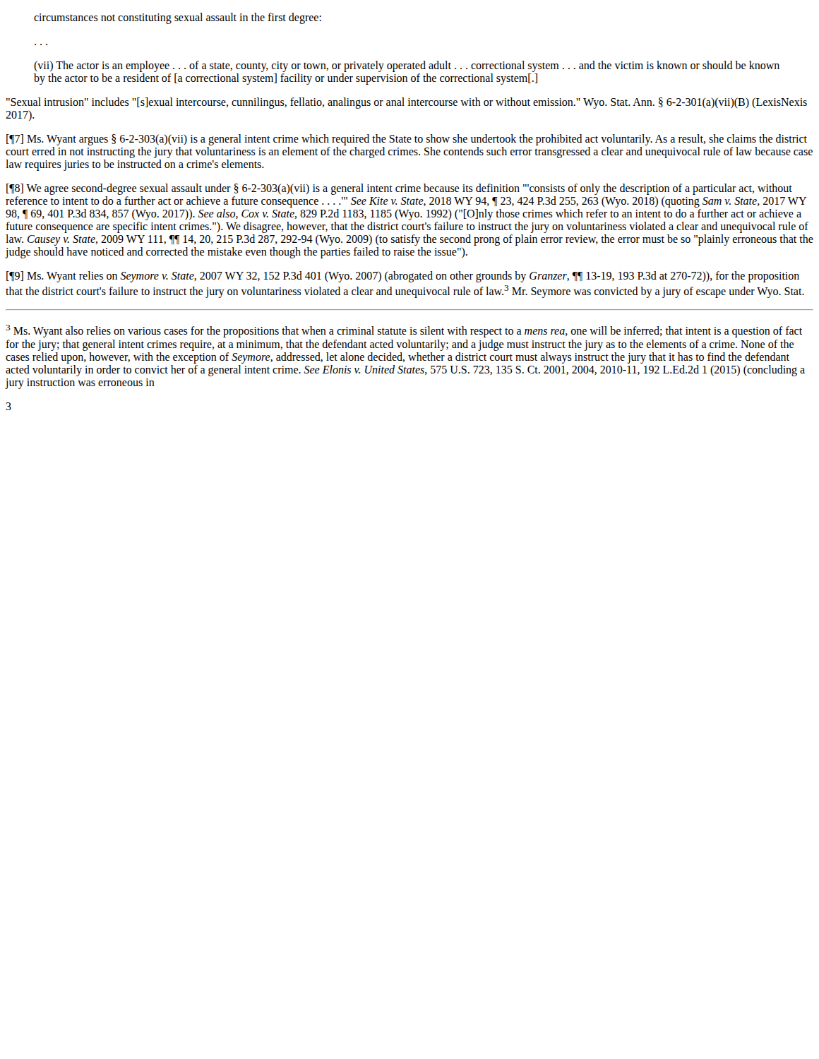circumstances not constituting sexual assault in the first degree:
. . .
(vii) The actor is an employee . . . of a state, county, city or town, or privately operated adult . . . correctional system . . . and the victim is known or should be known by the actor to be a resident of [a correctional system] facility or under supervision of the correctional system[.]
"Sexual intrusion" includes "[s]exual intercourse, cunnilingus, fellatio, analingus or anal intercourse with or without emission." Wyo. Stat. Ann. § 6-2-301(a)(vii)(B) (LexisNexis 2017).
[¶7] Ms. Wyant argues § 6-2-303(a)(vii) is a general intent crime which required the State to show she undertook the prohibited act voluntarily. As a result, she claims the district court erred in not instructing the jury that voluntariness is an element of the charged crimes. She contends such error transgressed a clear and unequivocal rule of law because case law requires juries to be instructed on a crime's elements.
[¶8] We agree second-degree sexual assault under § 6-2-303(a)(vii) is a general intent crime because its definition "'consists of only the description of a particular act, without reference to intent to do a further act or achieve a future consequence . . . .'" See Kite v. State, 2018 WY 94, ¶ 23, 424 P.3d 255, 263 (Wyo. 2018) (quoting Sam v. State, 2017 WY 98, ¶ 69, 401 P.3d 834, 857 (Wyo. 2017)). See also, Cox v. State, 829 P.2d 1183, 1185 (Wyo. 1992) ("[O]nly those crimes which refer to an intent to do a further act or achieve a future consequence are specific intent crimes."). We disagree, however, that the district court's failure to instruct the jury on voluntariness violated a clear and unequivocal rule of law. Causey v. State, 2009 WY 111, ¶¶ 14, 20, 215 P.3d 287, 292-94 (Wyo. 2009) (to satisfy the second prong of plain error review, the error must be so "plainly erroneous that the judge should have noticed and corrected the mistake even though the parties failed to raise the issue").
[¶9] Ms. Wyant relies on Seymore v. State, 2007 WY 32, 152 P.3d 401 (Wyo. 2007) (abrogated on other grounds by Granzer, ¶¶ 13-19, 193 P.3d at 270-72)), for the proposition that the district court's failure to instruct the jury on voluntariness violated a clear and unequivocal rule of law.3 Mr. Seymore was convicted by a jury of escape under Wyo. Stat.
3 Ms. Wyant also relies on various cases for the propositions that when a criminal statute is silent with respect to a mens rea, one will be inferred; that intent is a question of fact for the jury; that general intent crimes require, at a minimum, that the defendant acted voluntarily; and a judge must instruct the jury as to the elements of a crime. None of the cases relied upon, however, with the exception of Seymore, addressed, let alone decided, whether a district court must always instruct the jury that it has to find the defendant acted voluntarily in order to convict her of a general intent crime. See Elonis v. United States, 575 U.S. 723, 135 S. Ct. 2001, 2004, 2010-11, 192 L.Ed.2d 1 (2015) (concluding a jury instruction was erroneous in
3